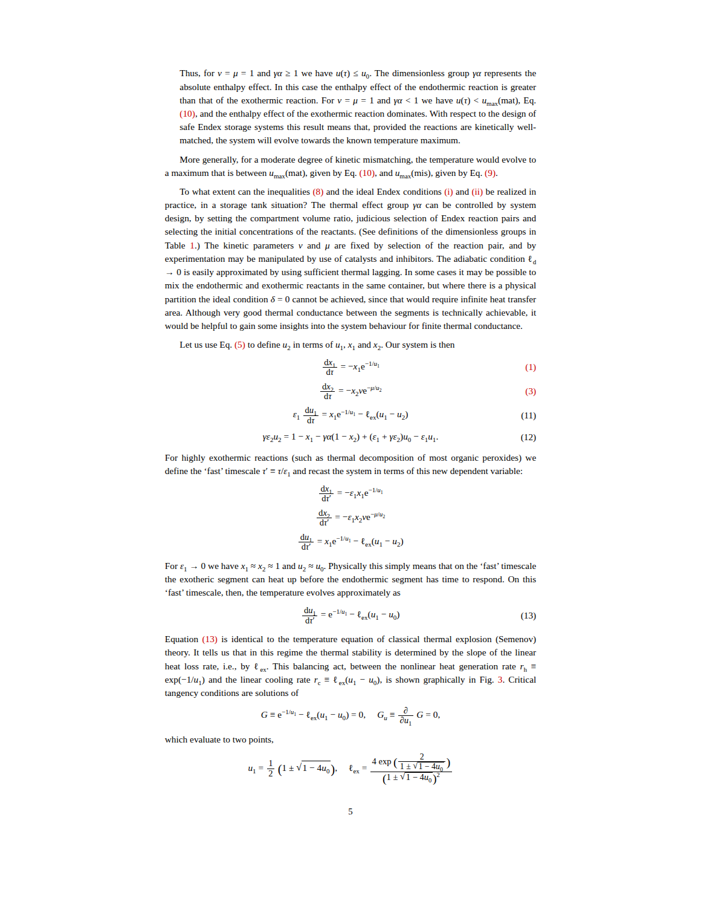Thus, for ν = μ = 1 and γα ≥ 1 we have u(τ) ≤ u0. The dimensionless group γα represents the absolute enthalpy effect. In this case the enthalpy effect of the endothermic reaction is greater than that of the exothermic reaction. For ν = μ = 1 and γα < 1 we have u(τ) < umax(mat), Eq. (10), and the enthalpy effect of the exothermic reaction dominates. With respect to the design of safe Endex storage systems this result means that, provided the reactions are kinetically well-matched, the system will evolve towards the known temperature maximum.
More generally, for a moderate degree of kinetic mismatching, the temperature would evolve to a maximum that is between umax(mat), given by Eq. (10), and umax(mis), given by Eq. (9).
To what extent can the inequalities (8) and the ideal Endex conditions (i) and (ii) be realized in practice, in a storage tank situation? The thermal effect group γα can be controlled by system design, by setting the compartment volume ratio, judicious selection of Endex reaction pairs and selecting the initial concentrations of the reactants. (See definitions of the dimensionless groups in Table 1.) The kinetic parameters ν and μ are fixed by selection of the reaction pair, and by experimentation may be manipulated by use of catalysts and inhibitors. The adiabatic condition ℓd → 0 is easily approximated by using sufficient thermal lagging. In some cases it may be possible to mix the endothermic and exothermic reactants in the same container, but where there is a physical partition the ideal condition δ = 0 cannot be achieved, since that would require infinite heat transfer area. Although very good thermal conductance between the segments is technically achievable, it would be helpful to gain some insights into the system behaviour for finite thermal conductance.
Let us use Eq. (5) to define u2 in terms of u1, x1 and x2. Our system is then
dx1 dτ = −x1e−1/u1 (1)
dx2 dτ = −x2νe−μ/u2 (3)
ε1 du1 dτ = x1e−1/u1 − ℓex(u1 − u2) (11)
γε2u2 = 1 − x1 − γα(1 − x2) + (ε1 + γε2)u0 − ε1u1. (12)
For highly exothermic reactions (such as thermal decomposition of most organic peroxides) we define the ‘fast’ timescale τ′ ≡ τ/ε1 and recast the system in terms of this new dependent variable:
dx1 dτ′ = −ε1x1e−1/u1
dx2 dτ′ = −ε1x2νe−μ/u2
du1 dτ′ = x1e−1/u1 − ℓex(u1 − u2)
For ε1 → 0 we have x1 ≈ x2 ≈ 1 and u2 ≈ u0. Physically this simply means that on the ‘fast’ timescale the exotheric segment can heat up before the endothermic segment has time to respond. On this ‘fast’ timescale, then, the temperature evolves approximately as
du1 dτ′ = e−1/u1 − ℓex(u1 − u0) (13)
Equation (13) is identical to the temperature equation of classical thermal explosion (Semenov) theory. It tells us that in this regime the thermal stability is determined by the slope of the linear heat loss rate, i.e., by ℓex. This balancing act, between the nonlinear heat generation rate rh ≡ exp(−1/u1) and the linear cooling rate rc ≡ ℓex(u1 − u0), is shown graphically in Fig. 3. Critical tangency conditions are solutions of
G ≡ e−1/u1 − ℓex(u1 − u0) = 0, Gu ≡ ∂∂u1 G = 0,
which evaluate to two points,
u1 = 12 (1 ± 1 − 4u0), ℓex = 4 exp (21 ± 1 − 4u0) (1 ± 1 − 4u0)2
5